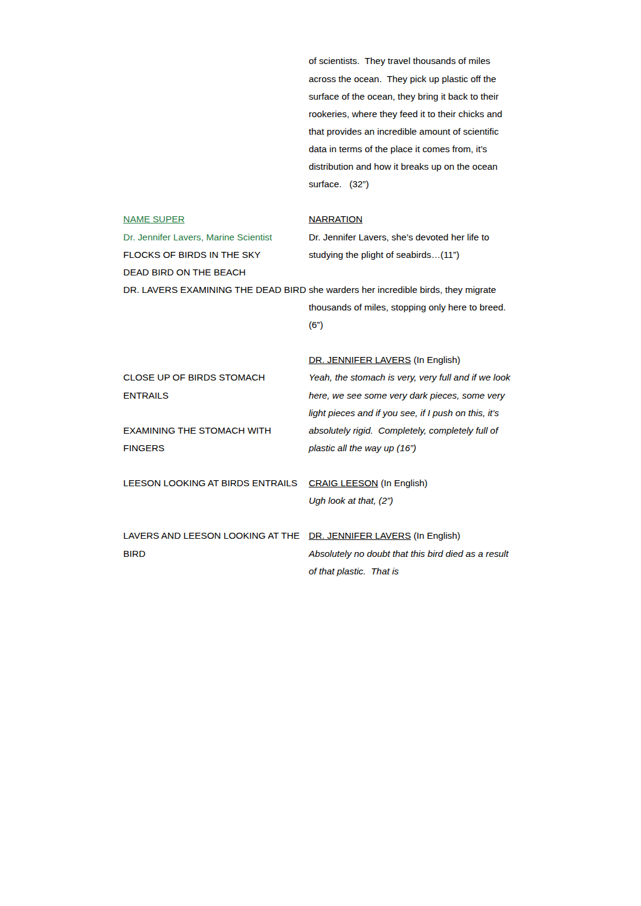| | of scientists. They travel thousands of miles across the ocean. They pick up plastic off the surface of the ocean, they bring it back to their rookeries, where they feed it to their chicks and that provides an incredible amount of scientific data in terms of the place it comes from, it’s distribution and how it breaks up on the ocean surface. (32”) |
| NAME SUPER Dr. Jennifer Lavers, Marine Scientist FLOCKS OF BIRDS IN THE SKY DEAD BIRD ON THE BEACH DR. LAVERS EXAMINING THE DEAD BIRD | NARRATION Dr. Jennifer Lavers, she’s devoted her life to studying the plight of seabirds…(11”) she warders her incredible birds, they migrate thousands of miles, stopping only here to breed.(6”) |
| CLOSE UP OF BIRDS STOMACH ENTRAILS EXAMINING THE STOMACH WITH FINGERS | DR. JENNIFER LAVERS (In English) Yeah, the stomach is very, very full and if we look here, we see some very dark pieces, some very light pieces and if you see, if I push on this, it’s absolutely rigid. Completely, completely full of plastic all the way up (16”) |
| LEESON LOOKING AT BIRDS ENTRAILS | CRAIG LEESON (In English) Ugh look at that, (2”) |
| LAVERS AND LEESON LOOKING AT THE BIRD | DR. JENNIFER LAVERS (In English) Absolutely no doubt that this bird died as a result of that plastic. That is |